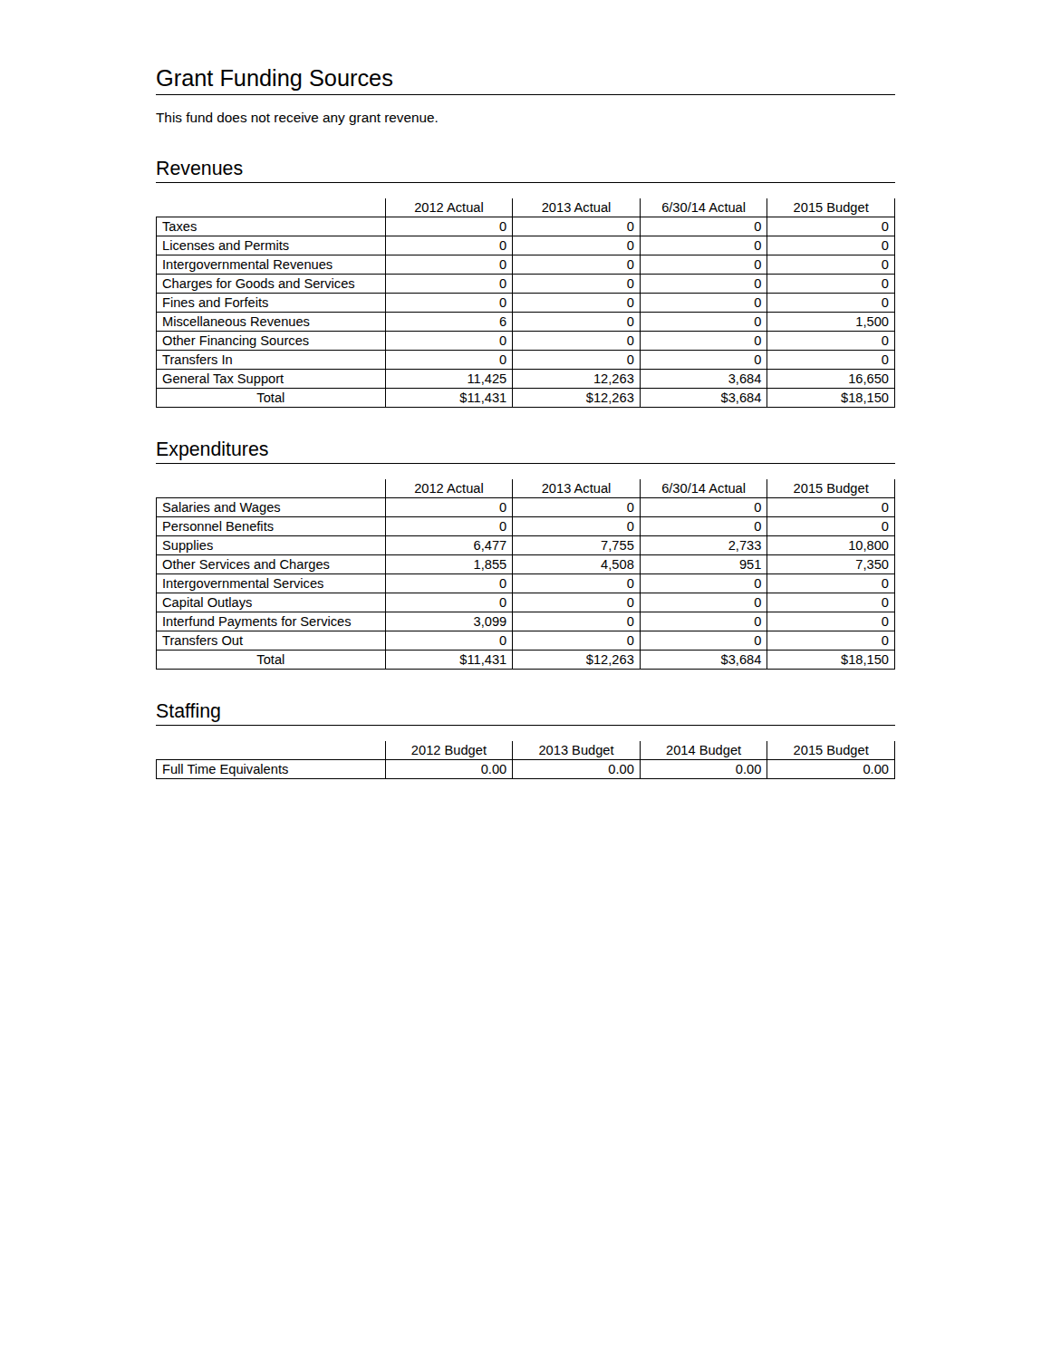Grant Funding Sources
This fund does not receive any grant revenue.
Revenues
| | 2012 Actual | 2013 Actual | 6/30/14 Actual | 2015 Budget |
| --- | --- | --- | --- | --- |
| Taxes | 0 | 0 | 0 | 0 |
| Licenses and Permits | 0 | 0 | 0 | 0 |
| Intergovernmental Revenues | 0 | 0 | 0 | 0 |
| Charges for Goods and Services | 0 | 0 | 0 | 0 |
| Fines and Forfeits | 0 | 0 | 0 | 0 |
| Miscellaneous Revenues | 6 | 0 | 0 | 1,500 |
| Other Financing Sources | 0 | 0 | 0 | 0 |
| Transfers In | 0 | 0 | 0 | 0 |
| General Tax Support | 11,425 | 12,263 | 3,684 | 16,650 |
| Total | $11,431 | $12,263 | $3,684 | $18,150 |
Expenditures
| | 2012 Actual | 2013 Actual | 6/30/14 Actual | 2015 Budget |
| --- | --- | --- | --- | --- |
| Salaries and Wages | 0 | 0 | 0 | 0 |
| Personnel Benefits | 0 | 0 | 0 | 0 |
| Supplies | 6,477 | 7,755 | 2,733 | 10,800 |
| Other Services and Charges | 1,855 | 4,508 | 951 | 7,350 |
| Intergovernmental Services | 0 | 0 | 0 | 0 |
| Capital Outlays | 0 | 0 | 0 | 0 |
| Interfund Payments for Services | 3,099 | 0 | 0 | 0 |
| Transfers Out | 0 | 0 | 0 | 0 |
| Total | $11,431 | $12,263 | $3,684 | $18,150 |
Staffing
| | 2012 Budget | 2013 Budget | 2014 Budget | 2015 Budget |
| --- | --- | --- | --- | --- |
| Full Time Equivalents | 0.00 | 0.00 | 0.00 | 0.00 |